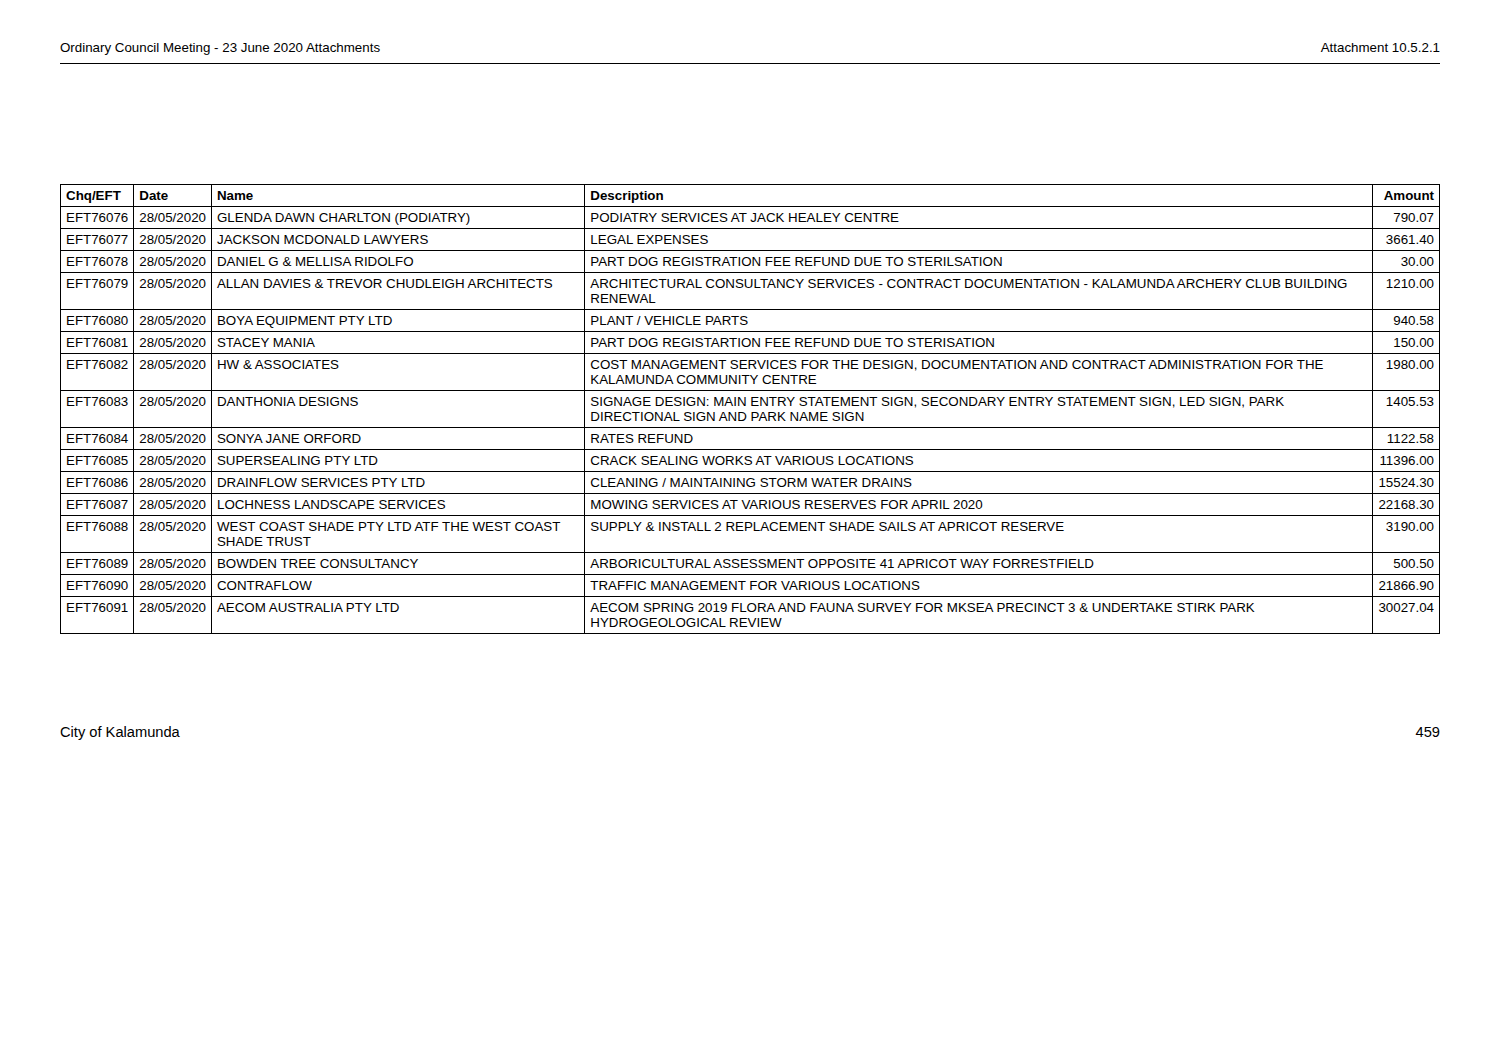Ordinary Council Meeting - 23 June 2020 Attachments Attachment 10.5.2.1
Payments listing
| Chq/EFT | Date | Name | Description | Amount |
| --- | --- | --- | --- | --- |
| EFT76076 | 28/05/2020 | GLENDA DAWN CHARLTON (PODIATRY) | PODIATRY SERVICES AT JACK HEALEY CENTRE | 790.07 |
| EFT76077 | 28/05/2020 | JACKSON MCDONALD LAWYERS | LEGAL EXPENSES | 3661.40 |
| EFT76078 | 28/05/2020 | DANIEL G & MELLISA RIDOLFO | PART DOG REGISTRATION FEE REFUND DUE TO STERILSATION | 30.00 |
| EFT76079 | 28/05/2020 | ALLAN DAVIES & TREVOR CHUDLEIGH ARCHITECTS | ARCHITECTURAL CONSULTANCY SERVICES - CONTRACT DOCUMENTATION - KALAMUNDA ARCHERY CLUB BUILDING RENEWAL | 1210.00 |
| EFT76080 | 28/05/2020 | BOYA EQUIPMENT PTY LTD | PLANT / VEHICLE PARTS | 940.58 |
| EFT76081 | 28/05/2020 | STACEY MANIA | PART DOG REGISTARTION FEE REFUND DUE TO STERISATION | 150.00 |
| EFT76082 | 28/05/2020 | HW & ASSOCIATES | COST MANAGEMENT SERVICES FOR THE DESIGN, DOCUMENTATION AND CONTRACT ADMINISTRATION FOR THE KALAMUNDA COMMUNITY CENTRE | 1980.00 |
| EFT76083 | 28/05/2020 | DANTHONIA DESIGNS | SIGNAGE DESIGN: MAIN ENTRY STATEMENT SIGN, SECONDARY ENTRY STATEMENT SIGN, LED SIGN, PARK DIRECTIONAL SIGN AND PARK NAME SIGN | 1405.53 |
| EFT76084 | 28/05/2020 | SONYA JANE ORFORD | RATES REFUND | 1122.58 |
| EFT76085 | 28/05/2020 | SUPERSEALING PTY LTD | CRACK SEALING WORKS AT VARIOUS LOCATIONS | 11396.00 |
| EFT76086 | 28/05/2020 | DRAINFLOW SERVICES PTY LTD | CLEANING / MAINTAINING STORM WATER DRAINS | 15524.30 |
| EFT76087 | 28/05/2020 | LOCHNESS LANDSCAPE SERVICES | MOWING SERVICES AT VARIOUS RESERVES FOR APRIL 2020 | 22168.30 |
| EFT76088 | 28/05/2020 | WEST COAST SHADE PTY LTD ATF THE WEST COAST SHADE TRUST | SUPPLY & INSTALL 2 REPLACEMENT SHADE SAILS AT APRICOT RESERVE | 3190.00 |
| EFT76089 | 28/05/2020 | BOWDEN TREE CONSULTANCY | ARBORICULTURAL ASSESSMENT OPPOSITE 41 APRICOT WAY FORRESTFIELD | 500.50 |
| EFT76090 | 28/05/2020 | CONTRAFLOW | TRAFFIC MANAGEMENT FOR VARIOUS LOCATIONS | 21866.90 |
| EFT76091 | 28/05/2020 | AECOM AUSTRALIA PTY LTD | AECOM SPRING 2019 FLORA AND FAUNA SURVEY FOR MKSEA PRECINCT 3 & UNDERTAKE STIRK PARK HYDROGEOLOGICAL REVIEW | 30027.04 |
City of Kalamunda 459